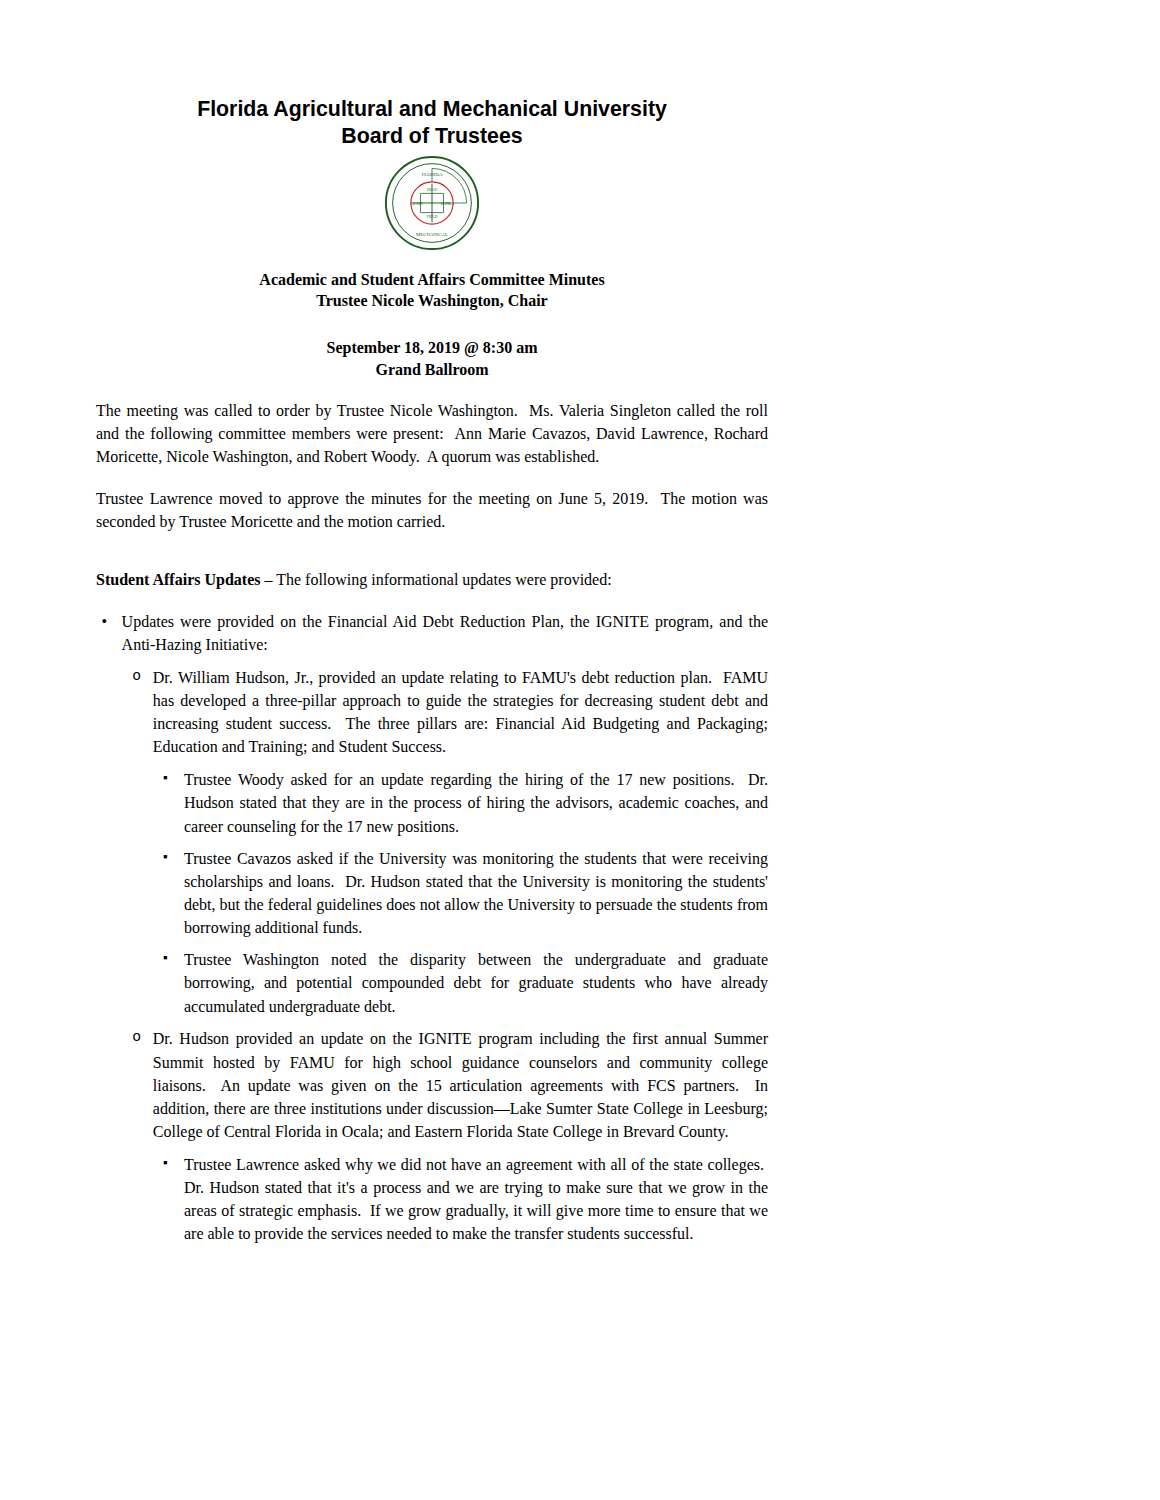Florida Agricultural and Mechanical University
Board of Trustees
FLORIDA MECHANICAL HEAD HEART HANDS FIELD
Academic and Student Affairs Committee Minutes
Trustee Nicole Washington, Chair
September 18, 2019 @ 8:30 am
Grand Ballroom
The meeting was called to order by Trustee Nicole Washington. Ms. Valeria Singleton called the roll and the following committee members were present: Ann Marie Cavazos, David Lawrence, Rochard Moricette, Nicole Washington, and Robert Woody. A quorum was established.
Trustee Lawrence moved to approve the minutes for the meeting on June 5, 2019. The motion was seconded by Trustee Moricette and the motion carried.
Student Affairs Updates – The following informational updates were provided:
Updates were provided on the Financial Aid Debt Reduction Plan, the IGNITE program, and the Anti-Hazing Initiative:
Dr. William Hudson, Jr., provided an update relating to FAMU's debt reduction plan. FAMU has developed a three-pillar approach to guide the strategies for decreasing student debt and increasing student success. The three pillars are: Financial Aid Budgeting and Packaging; Education and Training; and Student Success.
Trustee Woody asked for an update regarding the hiring of the 17 new positions. Dr. Hudson stated that they are in the process of hiring the advisors, academic coaches, and career counseling for the 17 new positions.
Trustee Cavazos asked if the University was monitoring the students that were receiving scholarships and loans. Dr. Hudson stated that the University is monitoring the students' debt, but the federal guidelines does not allow the University to persuade the students from borrowing additional funds.
Trustee Washington noted the disparity between the undergraduate and graduate borrowing, and potential compounded debt for graduate students who have already accumulated undergraduate debt.
Dr. Hudson provided an update on the IGNITE program including the first annual Summer Summit hosted by FAMU for high school guidance counselors and community college liaisons. An update was given on the 15 articulation agreements with FCS partners. In addition, there are three institutions under discussion—Lake Sumter State College in Leesburg; College of Central Florida in Ocala; and Eastern Florida State College in Brevard County.
Trustee Lawrence asked why we did not have an agreement with all of the state colleges. Dr. Hudson stated that it's a process and we are trying to make sure that we grow in the areas of strategic emphasis. If we grow gradually, it will give more time to ensure that we are able to provide the services needed to make the transfer students successful.